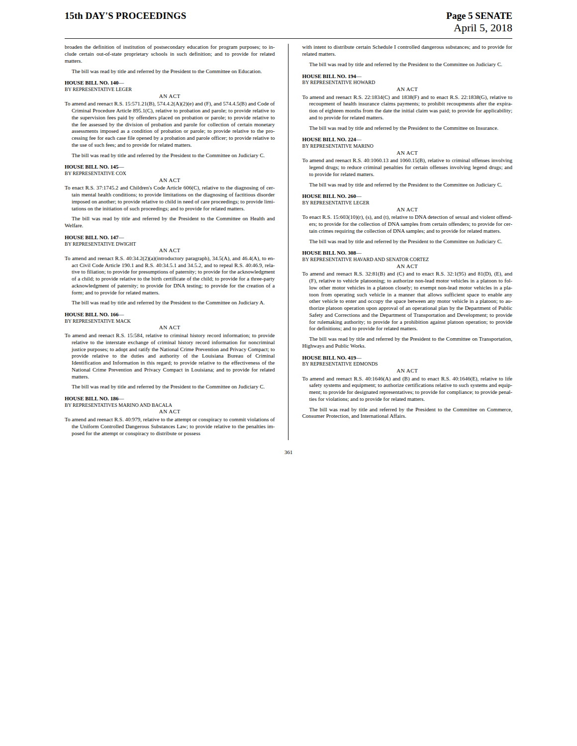15th DAY'S PROCEEDINGS
Page 5 SENATE
April 5, 2018
broaden the definition of institution of postsecondary education for program purposes; to include certain out-of-state proprietary schools in such definition; and to provide for related matters.
The bill was read by title and referred by the President to the Committee on Education.
HOUSE BILL NO. 140—
BY REPRESENTATIVE LEGER
AN ACT
To amend and reenact R.S. 15:571.21(B), 574.4.2(A)(2)(e) and (F), and 574.4.5(B) and Code of Criminal Procedure Article 895.1(C), relative to probation and parole; to provide relative to the supervision fees paid by offenders placed on probation or parole; to provide relative to the fee assessed by the division of probation and parole for collection of certain monetary assessments imposed as a condition of probation or parole; to provide relative to the processing fee for each case file opened by a probation and parole officer; to provide relative to the use of such fees; and to provide for related matters.
The bill was read by title and referred by the President to the Committee on Judiciary C.
HOUSE BILL NO. 145—
BY REPRESENTATIVE COX
AN ACT
To enact R.S. 37:1745.2 and Children's Code Article 606(C), relative to the diagnosing of certain mental health conditions; to provide limitations on the diagnosing of factitious disorder imposed on another; to provide relative to child in need of care proceedings; to provide limitations on the initiation of such proceedings; and to provide for related matters.
The bill was read by title and referred by the President to the Committee on Health and Welfare.
HOUSE BILL NO. 147—
BY REPRESENTATIVE DWIGHT
AN ACT
To amend and reenact R.S. 40:34.2(2)(a)(introductory paragraph), 34.5(A), and 46.4(A), to enact Civil Code Article 190.1 and R.S. 40:34.5.1 and 34.5.2, and to repeal R.S. 40:46.9, relative to filiation; to provide for presumptions of paternity; to provide for the acknowledgment of a child; to provide relative to the birth certificate of the child; to provide for a three-party acknowledgment of paternity; to provide for DNA testing; to provide for the creation of a form; and to provide for related matters.
The bill was read by title and referred by the President to the Committee on Judiciary A.
HOUSE BILL NO. 166—
BY REPRESENTATIVE MACK
AN ACT
To amend and reenact R.S. 15:584, relative to criminal history record information; to provide relative to the interstate exchange of criminal history record information for noncriminal justice purposes; to adopt and ratify the National Crime Prevention and Privacy Compact; to provide relative to the duties and authority of the Louisiana Bureau of Criminal Identification and Information in this regard; to provide relative to the effectiveness of the National Crime Prevention and Privacy Compact in Louisiana; and to provide for related matters.
The bill was read by title and referred by the President to the Committee on Judiciary C.
HOUSE BILL NO. 186—
BY REPRESENTATIVES MARINO AND BACALA
AN ACT
To amend and reenact R.S. 40:979, relative to the attempt or conspiracy to commit violations of the Uniform Controlled Dangerous Substances Law; to provide relative to the penalties imposed for the attempt or conspiracy to distribute or possess
with intent to distribute certain Schedule I controlled dangerous substances; and to provide for related matters.
The bill was read by title and referred by the President to the Committee on Judiciary C.
HOUSE BILL NO. 194—
BY REPRESENTATIVE HOWARD
AN ACT
To amend and reenact R.S. 22:1834(C) and 1838(F) and to enact R.S. 22:1838(G), relative to recoupment of health insurance claims payments; to prohibit recoupments after the expiration of eighteen months from the date the initial claim was paid; to provide for applicability; and to provide for related matters.
The bill was read by title and referred by the President to the Committee on Insurance.
HOUSE BILL NO. 224—
BY REPRESENTATIVE MARINO
AN ACT
To amend and reenact R.S. 40:1060.13 and 1060.15(B), relative to criminal offenses involving legend drugs; to reduce criminal penalties for certain offenses involving legend drugs; and to provide for related matters.
The bill was read by title and referred by the President to the Committee on Judiciary C.
HOUSE BILL NO. 260—
BY REPRESENTATIVE LEGER
AN ACT
To enact R.S. 15:603(10)(r), (s), and (t), relative to DNA detection of sexual and violent offenders; to provide for the collection of DNA samples from certain offenders; to provide for certain crimes requiring the collection of DNA samples; and to provide for related matters.
The bill was read by title and referred by the President to the Committee on Judiciary C.
HOUSE BILL NO. 308—
BY REPRESENTATIVE HAVARD AND SENATOR CORTEZ
AN ACT
To amend and reenact R.S. 32:81(B) and (C) and to enact R.S. 32:1(95) and 81(D), (E), and (F), relative to vehicle platooning; to authorize non-lead motor vehicles in a platoon to follow other motor vehicles in a platoon closely; to exempt non-lead motor vehicles in a platoon from operating such vehicle in a manner that allows sufficient space to enable any other vehicle to enter and occupy the space between any motor vehicle in a platoon; to authorize platoon operation upon approval of an operational plan by the Department of Public Safety and Corrections and the Department of Transportation and Development; to provide for rulemaking authority; to provide for a prohibition against platoon operation; to provide for definitions; and to provide for related matters.
The bill was read by title and referred by the President to the Committee on Transportation, Highways and Public Works.
HOUSE BILL NO. 419—
BY REPRESENTATIVE EDMONDS
AN ACT
To amend and reenact R.S. 40:1646(A) and (B) and to enact R.S. 40:1646(E), relative to life safety systems and equipment; to authorize certifications relative to such systems and equipment; to provide for designated representatives; to provide for compliance; to provide penalties for violations; and to provide for related matters.
The bill was read by title and referred by the President to the Committee on Commerce, Consumer Protection, and International Affairs.
361